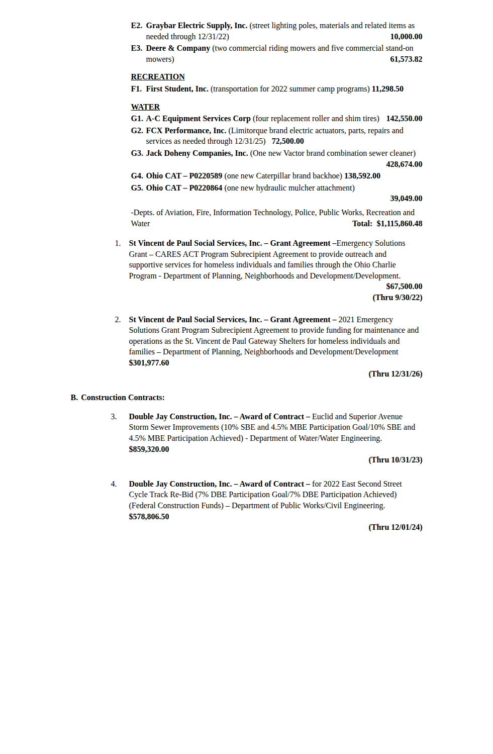E2. Graybar Electric Supply, Inc. (street lighting poles, materials and related items as needed through 12/31/22) 10,000.00
E3. Deere & Company (two commercial riding mowers and five commercial stand-on mowers) 61,573.82
RECREATION
F1. First Student, Inc. (transportation for 2022 summer camp programs) 11,298.50
WATER
G1. A-C Equipment Services Corp (four replacement roller and shim tires) 142,550.00
G2. FCX Performance, Inc. (Limitorque brand electric actuators, parts, repairs and services as needed through 12/31/25) 72,500.00
G3. Jack Doheny Companies, Inc. (One new Vactor brand combination sewer cleaner) 428,674.00
G4. Ohio CAT – P0220589 (one new Caterpillar brand backhoe) 138,592.00
G5. Ohio CAT – P0220864 (one new hydraulic mulcher attachment)
39,049.00
-Depts. of Aviation, Fire, Information Technology, Police, Public Works, Recreation and Water Total: $1,115,860.48
St Vincent de Paul Social Services, Inc. – Grant Agreement –Emergency Solutions Grant – CARES ACT Program Subrecipient Agreement to provide outreach and supportive services for homeless individuals and families through the Ohio Charlie Program - Department of Planning, Neighborhoods and Development/Development.
$67,500.00
(Thru 9/30/22)
St Vincent de Paul Social Services, Inc. – Grant Agreement – 2021 Emergency Solutions Grant Program Subrecipient Agreement to provide funding for maintenance and operations as the St. Vincent de Paul Gateway Shelters for homeless individuals and families – Department of Planning, Neighborhoods and Development/Development $301,977.60
(Thru 12/31/26)
B. Construction Contracts:
3. Double Jay Construction, Inc. – Award of Contract – Euclid and Superior Avenue Storm Sewer Improvements (10% SBE and 4.5% MBE Participation Goal/10% SBE and 4.5% MBE Participation Achieved) - Department of Water/Water Engineering. $859,320.00
(Thru 10/31/23)
4. Double Jay Construction, Inc. – Award of Contract – for 2022 East Second Street Cycle Track Re-Bid (7% DBE Participation Goal/7% DBE Participation Achieved) (Federal Construction Funds) – Department of Public Works/Civil Engineering. $578,806.50
(Thru 12/01/24)